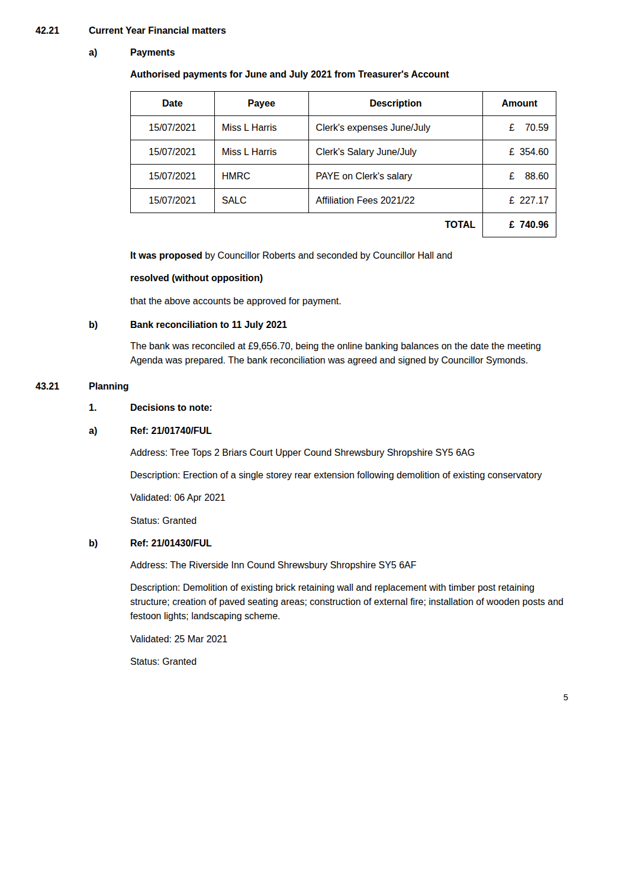42.21 Current Year Financial matters
a) Payments
Authorised payments for June and July 2021 from Treasurer's Account
| Date | Payee | Description | Amount |
| --- | --- | --- | --- |
| 15/07/2021 | Miss L Harris | Clerk's expenses June/July | £ 70.59 |
| 15/07/2021 | Miss L Harris | Clerk's Salary June/July | £ 354.60 |
| 15/07/2021 | HMRC | PAYE on Clerk's salary | £ 88.60 |
| 15/07/2021 | SALC | Affiliation Fees 2021/22 | £ 227.17 |
| | | TOTAL | £ 740.96 |
It was proposed by Councillor Roberts and seconded by Councillor Hall and
resolved (without opposition)
that the above accounts be approved for payment.
b) Bank reconciliation to 11 July 2021
The bank was reconciled at £9,656.70, being the online banking balances on the date the meeting Agenda was prepared. The bank reconciliation was agreed and signed by Councillor Symonds.
43.21 Planning
1. Decisions to note:
a) Ref: 21/01740/FUL
Address: Tree Tops 2 Briars Court Upper Cound Shrewsbury Shropshire SY5 6AG
Description: Erection of a single storey rear extension following demolition of existing conservatory
Validated: 06 Apr 2021
Status: Granted
b) Ref: 21/01430/FUL
Address: The Riverside Inn Cound Shrewsbury Shropshire SY5 6AF
Description: Demolition of existing brick retaining wall and replacement with timber post retaining structure; creation of paved seating areas; construction of external fire; installation of wooden posts and festoon lights; landscaping scheme.
Validated: 25 Mar 2021
Status: Granted
5